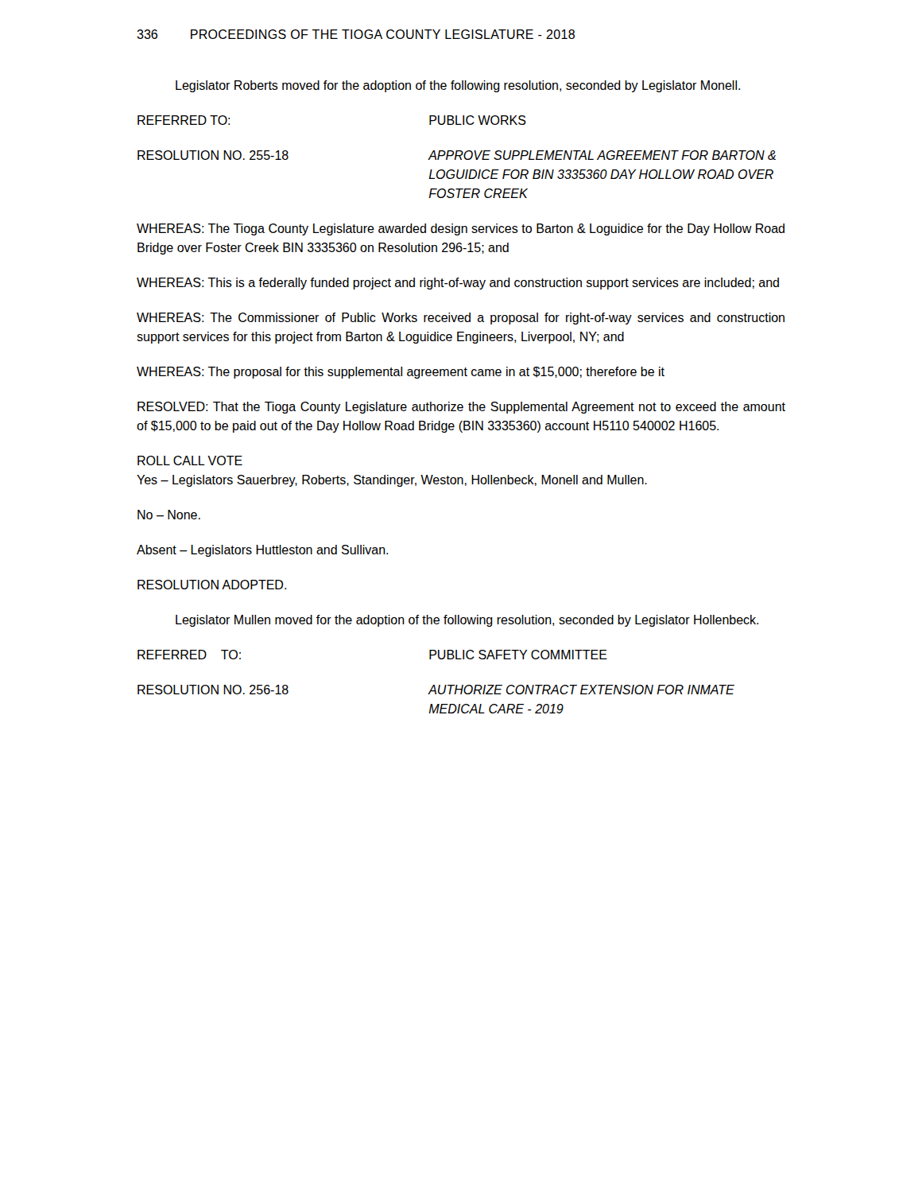336 PROCEEDINGS OF THE TIOGA COUNTY LEGISLATURE - 2018
Legislator Roberts moved for the adoption of the following resolution, seconded by Legislator Monell.
REFERRED TO: PUBLIC WORKS
RESOLUTION NO. 255-18 APPROVE SUPPLEMENTAL AGREEMENT FOR BARTON & LOGUIDICE FOR BIN 3335360 DAY HOLLOW ROAD OVER FOSTER CREEK
WHEREAS: The Tioga County Legislature awarded design services to Barton & Loguidice for the Day Hollow Road Bridge over Foster Creek BIN 3335360 on Resolution 296-15; and
WHEREAS: This is a federally funded project and right-of-way and construction support services are included; and
WHEREAS: The Commissioner of Public Works received a proposal for right-of-way services and construction support services for this project from Barton & Loguidice Engineers, Liverpool, NY; and
WHEREAS: The proposal for this supplemental agreement came in at $15,000; therefore be it
RESOLVED: That the Tioga County Legislature authorize the Supplemental Agreement not to exceed the amount of $15,000 to be paid out of the Day Hollow Road Bridge (BIN 3335360) account H5110 540002 H1605.
ROLL CALL VOTE
Yes – Legislators Sauerbrey, Roberts, Standinger, Weston, Hollenbeck, Monell and Mullen.
No – None.
Absent – Legislators Huttleston and Sullivan.
RESOLUTION ADOPTED.
Legislator Mullen moved for the adoption of the following resolution, seconded by Legislator Hollenbeck.
REFERRED TO: PUBLIC SAFETY COMMITTEE
RESOLUTION NO. 256-18 AUTHORIZE CONTRACT EXTENSION FOR INMATE MEDICAL CARE - 2019